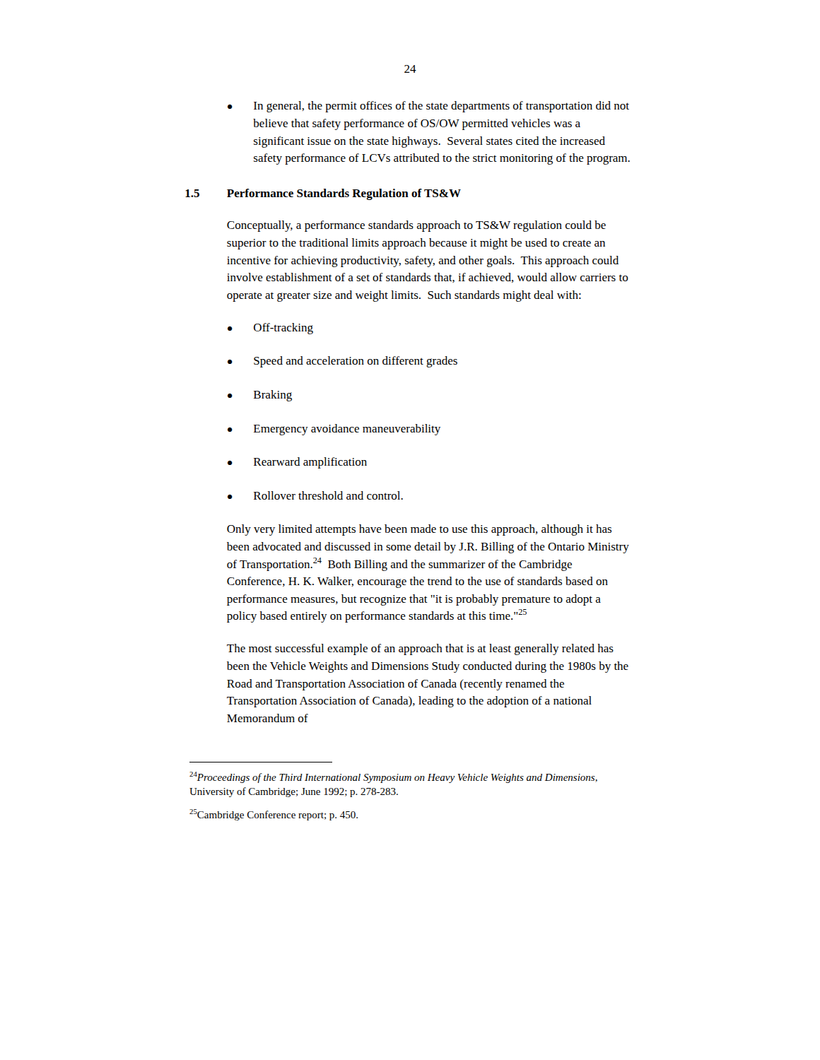24
● In general, the permit offices of the state departments of transportation did not believe that safety performance of OS/OW permitted vehicles was a significant issue on the state highways. Several states cited the increased safety performance of LCVs attributed to the strict monitoring of the program.
1.5 Performance Standards Regulation of TS&W
Conceptually, a performance standards approach to TS&W regulation could be superior to the traditional limits approach because it might be used to create an incentive for achieving productivity, safety, and other goals. This approach could involve establishment of a set of standards that, if achieved, would allow carriers to operate at greater size and weight limits. Such standards might deal with:
● Off-tracking
● Speed and acceleration on different grades
● Braking
● Emergency avoidance maneuverability
● Rearward amplification
● Rollover threshold and control.
Only very limited attempts have been made to use this approach, although it has been advocated and discussed in some detail by J.R. Billing of the Ontario Ministry of Transportation.24 Both Billing and the summarizer of the Cambridge Conference, H. K. Walker, encourage the trend to the use of standards based on performance measures, but recognize that "it is probably premature to adopt a policy based entirely on performance standards at this time."25
The most successful example of an approach that is at least generally related has been the Vehicle Weights and Dimensions Study conducted during the 1980s by the Road and Transportation Association of Canada (recently renamed the Transportation Association of Canada), leading to the adoption of a national Memorandum of
24Proceedings of the Third International Symposium on Heavy Vehicle Weights and Dimensions, University of Cambridge; June 1992; p. 278-283.
25Cambridge Conference report; p. 450.